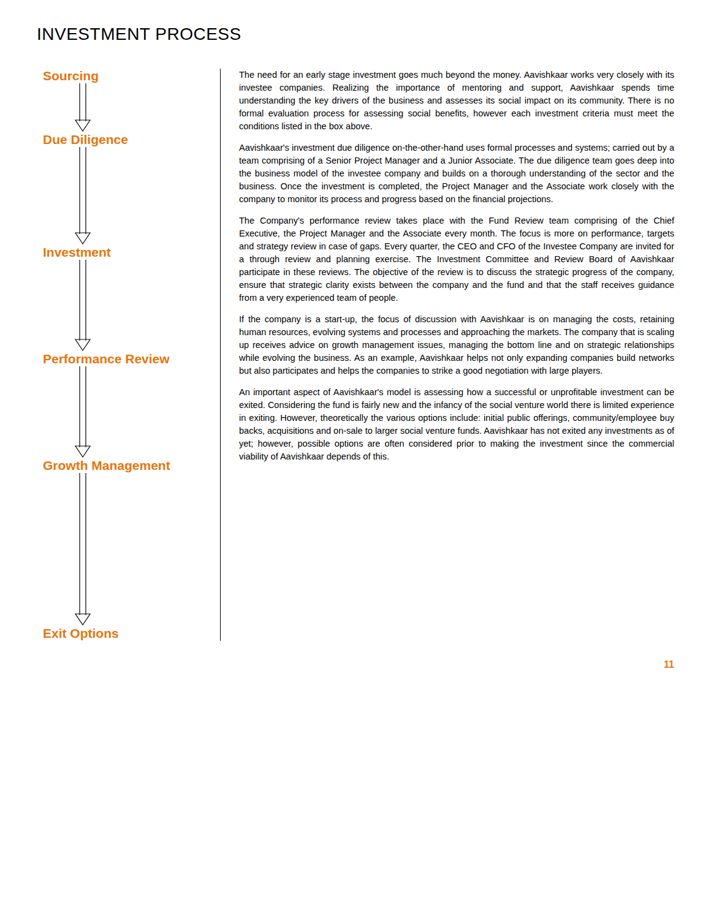INVESTMENT PROCESS
Sourcing
Due Diligence
Investment
Performance Review
Growth Management
Exit Options
The need for an early stage investment goes much beyond the money. Aavishkaar works very closely with its investee companies. Realizing the importance of mentoring and support, Aavishkaar spends time understanding the key drivers of the business and assesses its social impact on its community. There is no formal evaluation process for assessing social benefits, however each investment criteria must meet the conditions listed in the box above.
Aavishkaar's investment due diligence on-the-other-hand uses formal processes and systems; carried out by a team comprising of a Senior Project Manager and a Junior Associate. The due diligence team goes deep into the business model of the investee company and builds on a thorough understanding of the sector and the business. Once the investment is completed, the Project Manager and the Associate work closely with the company to monitor its process and progress based on the financial projections.
The Company's performance review takes place with the Fund Review team comprising of the Chief Executive, the Project Manager and the Associate every month. The focus is more on performance, targets and strategy review in case of gaps. Every quarter, the CEO and CFO of the Investee Company are invited for a through review and planning exercise. The Investment Committee and Review Board of Aavishkaar participate in these reviews. The objective of the review is to discuss the strategic progress of the company, ensure that strategic clarity exists between the company and the fund and that the staff receives guidance from a very experienced team of people.
If the company is a start-up, the focus of discussion with Aavishkaar is on managing the costs, retaining human resources, evolving systems and processes and approaching the markets. The company that is scaling up receives advice on growth management issues, managing the bottom line and on strategic relationships while evolving the business. As an example, Aavishkaar helps not only expanding companies build networks but also participates and helps the companies to strike a good negotiation with large players.
An important aspect of Aavishkaar's model is assessing how a successful or unprofitable investment can be exited. Considering the fund is fairly new and the infancy of the social venture world there is limited experience in exiting. However, theoretically the various options include: initial public offerings, community/employee buy backs, acquisitions and on-sale to larger social venture funds. Aavishkaar has not exited any investments as of yet; however, possible options are often considered prior to making the investment since the commercial viability of Aavishkaar depends of this.
11